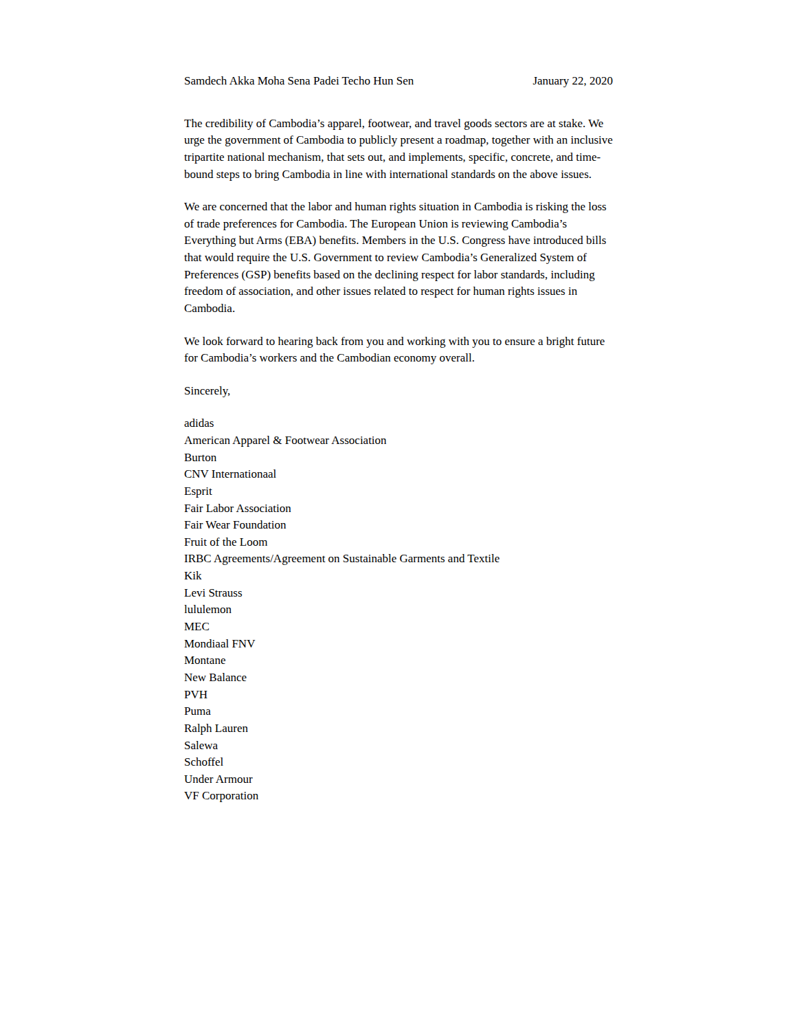Samdech Akka Moha Sena Padei Techo Hun Sen January 22, 2020
The credibility of Cambodia’s apparel, footwear, and travel goods sectors are at stake. We urge the government of Cambodia to publicly present a roadmap, together with an inclusive tripartite national mechanism, that sets out, and implements, specific, concrete, and time-bound steps to bring Cambodia in line with international standards on the above issues.
We are concerned that the labor and human rights situation in Cambodia is risking the loss of trade preferences for Cambodia. The European Union is reviewing Cambodia’s Everything but Arms (EBA) benefits. Members in the U.S. Congress have introduced bills that would require the U.S. Government to review Cambodia’s Generalized System of Preferences (GSP) benefits based on the declining respect for labor standards, including freedom of association, and other issues related to respect for human rights issues in Cambodia.
We look forward to hearing back from you and working with you to ensure a bright future for Cambodia’s workers and the Cambodian economy overall.
Sincerely,
adidas
American Apparel & Footwear Association
Burton
CNV Internationaal
Esprit
Fair Labor Association
Fair Wear Foundation
Fruit of the Loom
IRBC Agreements/Agreement on Sustainable Garments and Textile
Kik
Levi Strauss
lululemon
MEC
Mondiaal FNV
Montane
New Balance
PVH
Puma
Ralph Lauren
Salewa
Schoffel
Under Armour
VF Corporation